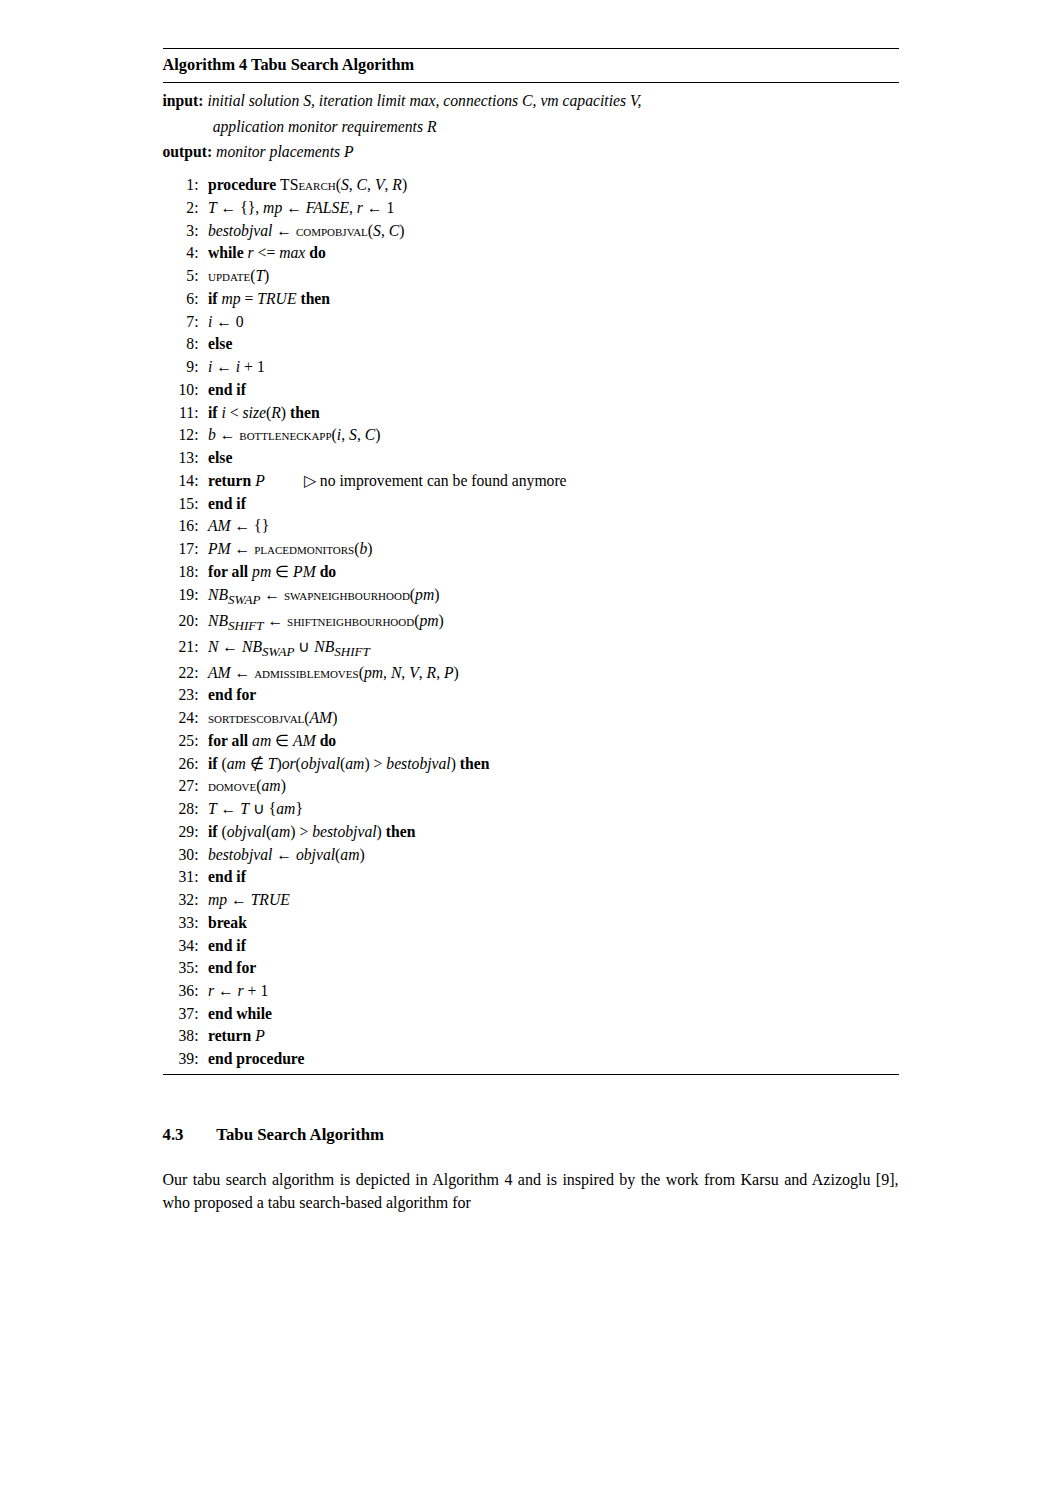Algorithm 4 Tabu Search Algorithm
input: initial solution S, iteration limit max, connections C, vm capacities V,
application monitor requirements R
output: monitor placements P
procedure TSearch(S, C, V, R)
T ← {}, mp ← FALSE, r ← 1
bestobjval ← compobjval(S, C)
while r <= max do
update(T)
if mp = TRUE then
i ← 0
else
i ← i + 1
end if
if i < size(R) then
b ← bottleneckapp(i, S, C)
else
return P▷ no improvement can be found anymore
end if
AM ← {}
PM ← placedmonitors(b)
for all pm ∈ PM do
NBSWAP ← swapneighbourhood(pm)
NBSHIFT ← shiftneighbourhood(pm)
N ← NBSWAP ∪ NBSHIFT
AM ← admissiblemoves(pm, N, V, R, P)
end for
sortdescobjval(AM)
for all am ∈ AM do
if (am ∉ T)or(objval(am) > bestobjval) then
domove(am)
T ← T ∪ {am}
if (objval(am) > bestobjval) then
bestobjval ← objval(am)
end if
mp ← TRUE
break
end if
end for
r ← r + 1
end while
return P
end procedure
4.3 Tabu Search Algorithm
Our tabu search algorithm is depicted in Algorithm 4 and is inspired by the work from Karsu and Azizoglu [9], who proposed a tabu search-based algorithm for